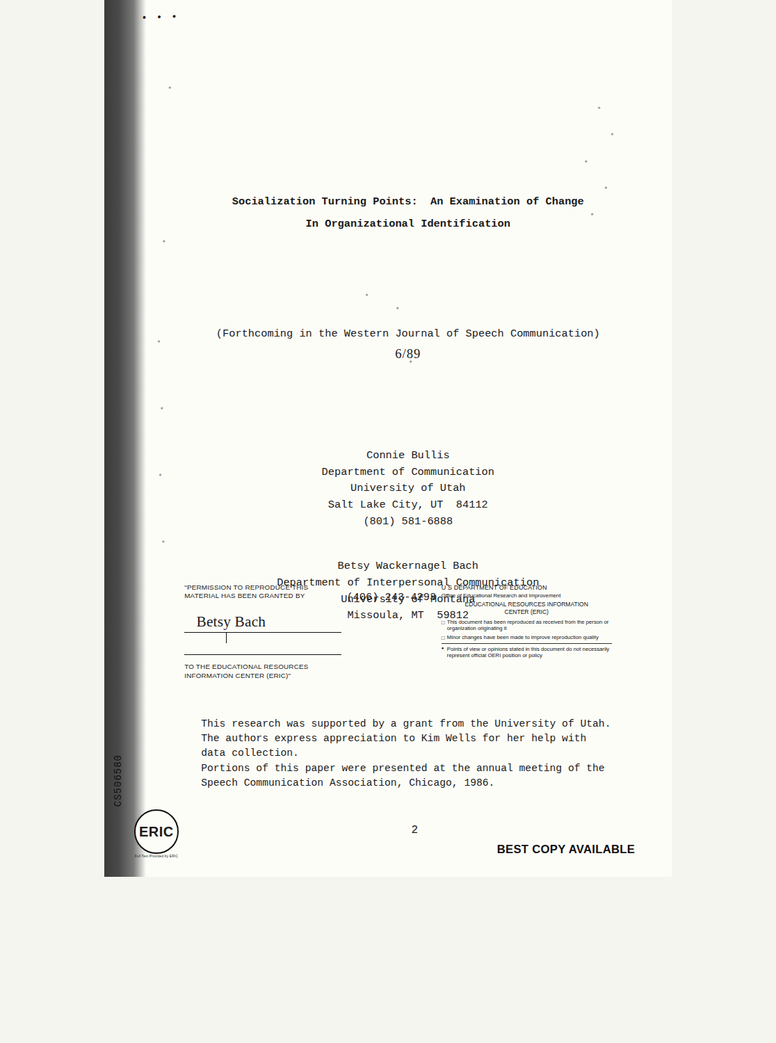• • •
CS506580
ERIC
Full Text Provided by ERIC
• • • • • • • • • • • • • •
Socialization Turning Points: An Examination of Change
In Organizational Identification
(Forthcoming in the Western Journal of Speech Communication)
6/89
Connie Bullis
Department of Communication
University of Utah
Salt Lake City, UT 84112
(801) 581-6888
Betsy Wackernagel Bach
Department of Interpersonal Communication
University of Montana
Missoula, MT 59812
"PERMISSION TO REPRODUCE THIS
MATERIAL HAS BEEN GRANTED BY
Betsy Bach
TO THE EDUCATIONAL RESOURCES
INFORMATION CENTER (ERIC)"
(406) 243-4293
U S DEPARTMENT OF EDUCATION
Office of Educational Research and Improvement
EDUCATIONAL RESOURCES INFORMATION
CENTER (ERIC)
□This document has been reproduced as received from the person or organization originating it
□Minor changes have been made to improve reproduction quality
Points of view or opinions stated in this document do not necessarily represent official OERI position or policy
This research was supported by a grant from the University of Utah.
The authors express appreciation to Kim Wells for her help with data collection.
Portions of this paper were presented at the annual meeting of the Speech Communication Association, Chicago, 1986.
2
BEST COPY AVAILABLE